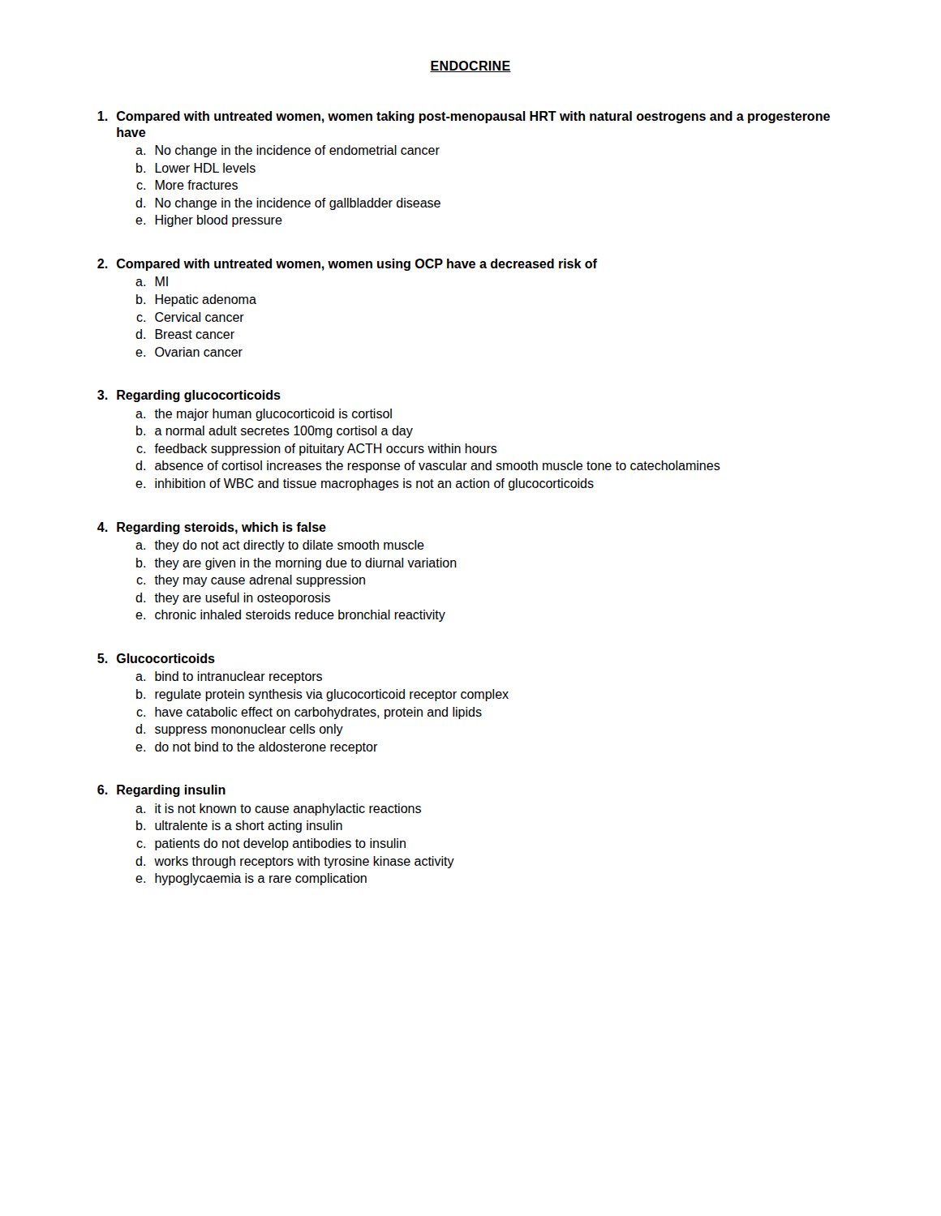ENDOCRINE
Compared with untreated women, women taking post-menopausal HRT with natural oestrogens and a progesterone have
No change in the incidence of endometrial cancer
Lower HDL levels
More fractures
No change in the incidence of gallbladder disease
Higher blood pressure
Compared with untreated women, women using OCP have a decreased risk of
MI
Hepatic adenoma
Cervical cancer
Breast cancer
Ovarian cancer
Regarding glucocorticoids
the major human glucocorticoid is cortisol
a normal adult secretes 100mg cortisol a day
feedback suppression of pituitary ACTH occurs within hours
absence of cortisol increases the response of vascular and smooth muscle tone to catecholamines
inhibition of WBC and tissue macrophages is not an action of glucocorticoids
Regarding steroids, which is false
they do not act directly to dilate smooth muscle
they are given in the morning due to diurnal variation
they may cause adrenal suppression
they are useful in osteoporosis
chronic inhaled steroids reduce bronchial reactivity
Glucocorticoids
bind to intranuclear receptors
regulate protein synthesis via glucocorticoid receptor complex
have catabolic effect on carbohydrates, protein and lipids
suppress mononuclear cells only
do not bind to the aldosterone receptor
Regarding insulin
it is not known to cause anaphylactic reactions
ultralente is a short acting insulin
patients do not develop antibodies to insulin
works through receptors with tyrosine kinase activity
hypoglycaemia is a rare complication